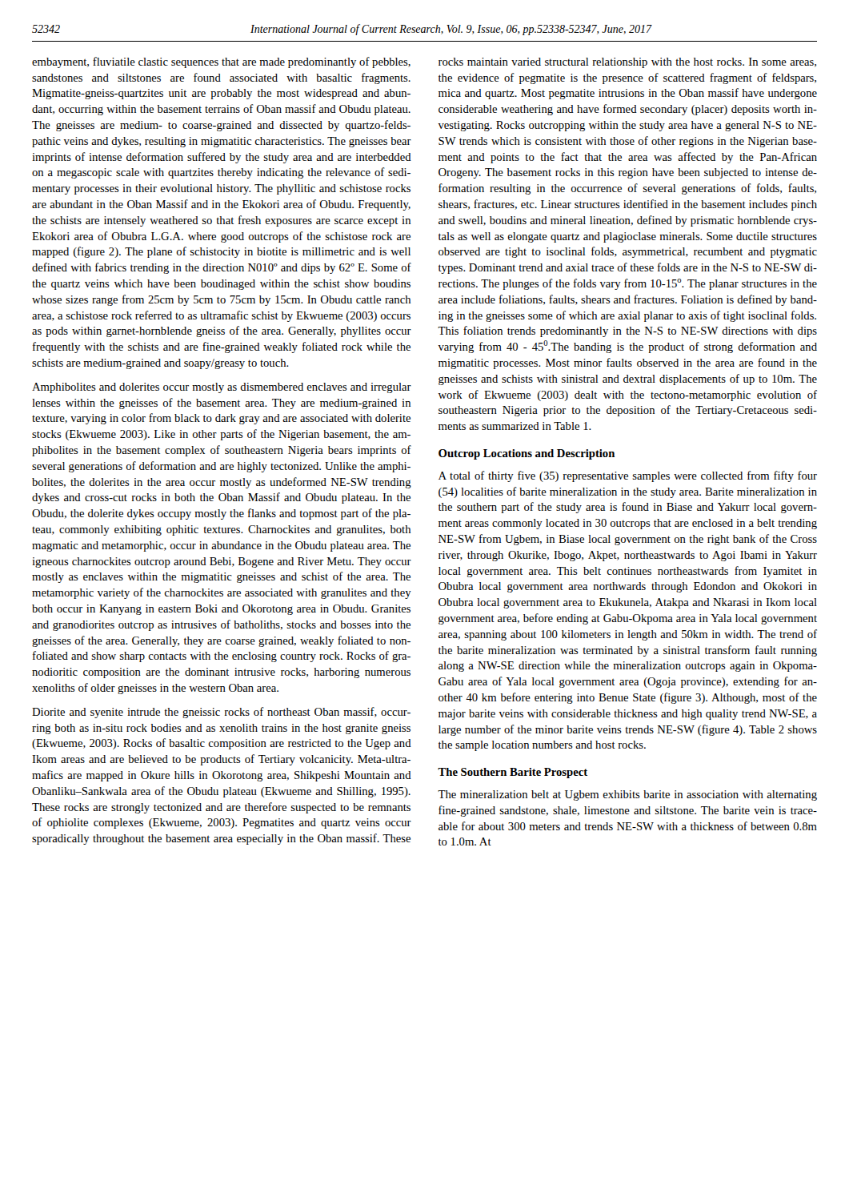52342 International Journal of Current Research, Vol. 9, Issue, 06, pp.52338-52347, June, 2017
embayment, fluviatile clastic sequences that are made predominantly of pebbles, sandstones and siltstones are found associated with basaltic fragments. Migmatite-gneiss-quartzites unit are probably the most widespread and abundant, occurring within the basement terrains of Oban massif and Obudu plateau. The gneisses are medium- to coarse-grained and dissected by quartzo-feldspathic veins and dykes, resulting in migmatitic characteristics. The gneisses bear imprints of intense deformation suffered by the study area and are interbedded on a megascopic scale with quartzites thereby indicating the relevance of sedimentary processes in their evolutional history. The phyllitic and schistose rocks are abundant in the Oban Massif and in the Ekokori area of Obudu. Frequently, the schists are intensely weathered so that fresh exposures are scarce except in Ekokori area of Obubra L.G.A. where good outcrops of the schistose rock are mapped (figure 2). The plane of schistocity in biotite is millimetric and is well defined with fabrics trending in the direction N010º and dips by 62º E. Some of the quartz veins which have been boudinaged within the schist show boudins whose sizes range from 25cm by 5cm to 75cm by 15cm. In Obudu cattle ranch area, a schistose rock referred to as ultramafic schist by Ekwueme (2003) occurs as pods within garnet-hornblende gneiss of the area. Generally, phyllites occur frequently with the schists and are fine-grained weakly foliated rock while the schists are medium-grained and soapy/greasy to touch.
Amphibolites and dolerites occur mostly as dismembered enclaves and irregular lenses within the gneisses of the basement area. They are medium-grained in texture, varying in color from black to dark gray and are associated with dolerite stocks (Ekwueme 2003). Like in other parts of the Nigerian basement, the amphibolites in the basement complex of southeastern Nigeria bears imprints of several generations of deformation and are highly tectonized. Unlike the amphibolites, the dolerites in the area occur mostly as undeformed NE-SW trending dykes and cross-cut rocks in both the Oban Massif and Obudu plateau. In the Obudu, the dolerite dykes occupy mostly the flanks and topmost part of the plateau, commonly exhibiting ophitic textures. Charnockites and granulites, both magmatic and metamorphic, occur in abundance in the Obudu plateau area. The igneous charnockites outcrop around Bebi, Bogene and River Metu. They occur mostly as enclaves within the migmatitic gneisses and schist of the area. The metamorphic variety of the charnockites are associated with granulites and they both occur in Kanyang in eastern Boki and Okorotong area in Obudu. Granites and granodiorites outcrop as intrusives of batholiths, stocks and bosses into the gneisses of the area. Generally, they are coarse grained, weakly foliated to non-foliated and show sharp contacts with the enclosing country rock. Rocks of granodioritic composition are the dominant intrusive rocks, harboring numerous xenoliths of older gneisses in the western Oban area.
Diorite and syenite intrude the gneissic rocks of northeast Oban massif, occurring both as in-situ rock bodies and as xenolith trains in the host granite gneiss (Ekwueme, 2003). Rocks of basaltic composition are restricted to the Ugep and Ikom areas and are believed to be products of Tertiary volcanicity. Meta-ultramafics are mapped in Okure hills in Okorotong area, Shikpeshi Mountain and Obanliku–Sankwala area of the Obudu plateau (Ekwueme and Shilling, 1995). These rocks are strongly tectonized and are therefore suspected to be remnants of ophiolite complexes (Ekwueme, 2003). Pegmatites and quartz veins occur sporadically throughout the basement area especially in the Oban massif. These rocks maintain varied structural relationship with the host rocks. In some areas, the evidence of pegmatite is the presence of scattered fragment of feldspars, mica and quartz. Most pegmatite intrusions in the Oban massif have undergone considerable weathering and have formed secondary (placer) deposits worth investigating. Rocks outcropping within the study area have a general N-S to NE-SW trends which is consistent with those of other regions in the Nigerian basement and points to the fact that the area was affected by the Pan-African Orogeny. The basement rocks in this region have been subjected to intense deformation resulting in the occurrence of several generations of folds, faults, shears, fractures, etc. Linear structures identified in the basement includes pinch and swell, boudins and mineral lineation, defined by prismatic hornblende crystals as well as elongate quartz and plagioclase minerals. Some ductile structures observed are tight to isoclinal folds, asymmetrical, recumbent and ptygmatic types. Dominant trend and axial trace of these folds are in the N-S to NE-SW directions. The plunges of the folds vary from 10-15o. The planar structures in the area include foliations, faults, shears and fractures. Foliation is defined by banding in the gneisses some of which are axial planar to axis of tight isoclinal folds. This foliation trends predominantly in the N-S to NE-SW directions with dips varying from 40 - 450.The banding is the product of strong deformation and migmatitic processes. Most minor faults observed in the area are found in the gneisses and schists with sinistral and dextral displacements of up to 10m. The work of Ekwueme (2003) dealt with the tectono-metamorphic evolution of southeastern Nigeria prior to the deposition of the Tertiary-Cretaceous sediments as summarized in Table 1.
Outcrop Locations and Description
A total of thirty five (35) representative samples were collected from fifty four (54) localities of barite mineralization in the study area. Barite mineralization in the southern part of the study area is found in Biase and Yakurr local government areas commonly located in 30 outcrops that are enclosed in a belt trending NE-SW from Ugbem, in Biase local government on the right bank of the Cross river, through Okurike, Ibogo, Akpet, northeastwards to Agoi Ibami in Yakurr local government area. This belt continues northeastwards from Iyamitet in Obubra local government area northwards through Edondon and Okokori in Obubra local government area to Ekukunela, Atakpa and Nkarasi in Ikom local government area, before ending at Gabu-Okpoma area in Yala local government area, spanning about 100 kilometers in length and 50km in width. The trend of the barite mineralization was terminated by a sinistral transform fault running along a NW-SE direction while the mineralization outcrops again in Okpoma-Gabu area of Yala local government area (Ogoja province), extending for another 40 km before entering into Benue State (figure 3). Although, most of the major barite veins with considerable thickness and high quality trend NW-SE, a large number of the minor barite veins trends NE-SW (figure 4). Table 2 shows the sample location numbers and host rocks.
The Southern Barite Prospect
The mineralization belt at Ugbem exhibits barite in association with alternating fine-grained sandstone, shale, limestone and siltstone. The barite vein is traceable for about 300 meters and trends NE-SW with a thickness of between 0.8m to 1.0m. At